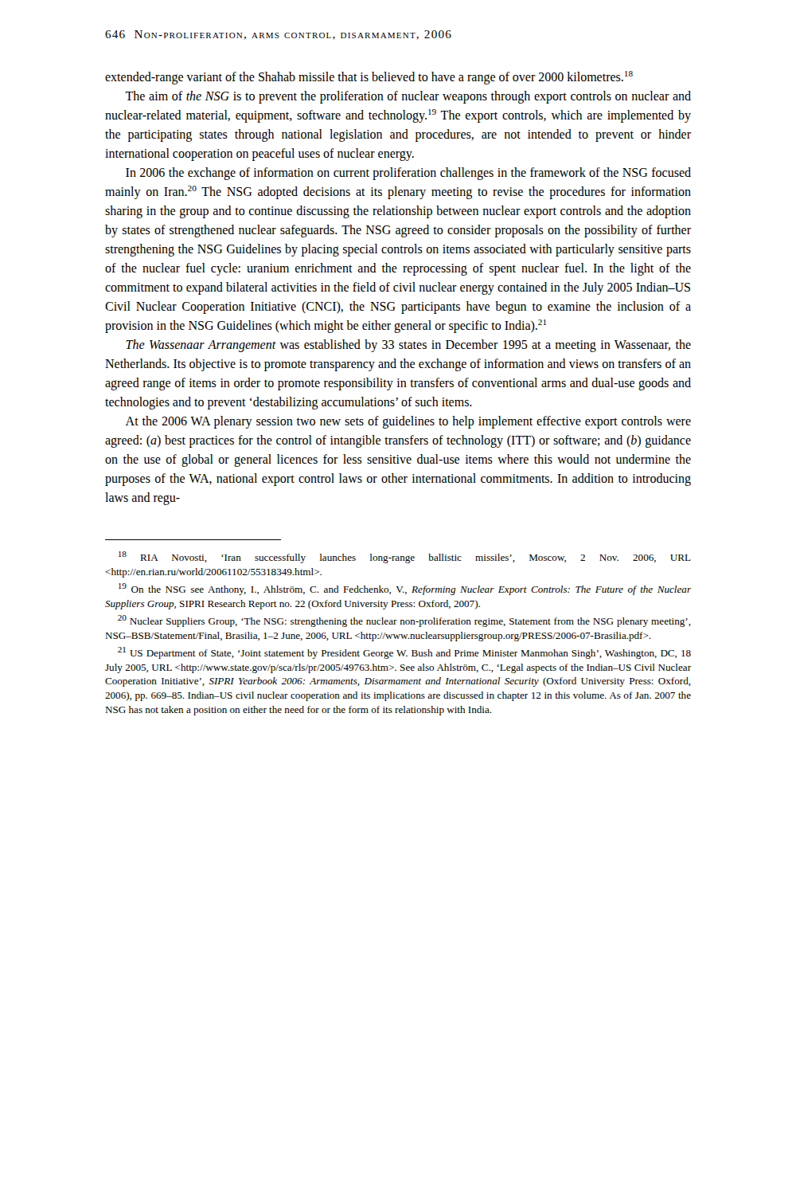646 Non-proliferation, arms control, disarmament, 2006
extended-range variant of the Shahab missile that is believed to have a range of over 2000 kilometres.18
The aim of the NSG is to prevent the proliferation of nuclear weapons through export controls on nuclear and nuclear-related material, equipment, software and technology.19 The export controls, which are implemented by the participating states through national legislation and procedures, are not intended to prevent or hinder international cooperation on peaceful uses of nuclear energy.
In 2006 the exchange of information on current proliferation challenges in the framework of the NSG focused mainly on Iran.20 The NSG adopted decisions at its plenary meeting to revise the procedures for information sharing in the group and to continue discussing the relationship between nuclear export controls and the adoption by states of strengthened nuclear safeguards. The NSG agreed to consider proposals on the possibility of further strengthening the NSG Guidelines by placing special controls on items associated with particularly sensitive parts of the nuclear fuel cycle: uranium enrichment and the reprocessing of spent nuclear fuel. In the light of the commitment to expand bilateral activities in the field of civil nuclear energy contained in the July 2005 Indian–US Civil Nuclear Cooperation Initiative (CNCI), the NSG participants have begun to examine the inclusion of a provision in the NSG Guidelines (which might be either general or specific to India).21
The Wassenaar Arrangement was established by 33 states in December 1995 at a meeting in Wassenaar, the Netherlands. Its objective is to promote transparency and the exchange of information and views on transfers of an agreed range of items in order to promote responsibility in transfers of conventional arms and dual-use goods and technologies and to prevent ‘destabilizing accumulations’ of such items.
At the 2006 WA plenary session two new sets of guidelines to help implement effective export controls were agreed: (a) best practices for the control of intangible transfers of technology (ITT) or software; and (b) guidance on the use of global or general licences for less sensitive dual-use items where this would not undermine the purposes of the WA, national export control laws or other international commitments. In addition to introducing laws and regu-
18 RIA Novosti, ‘Iran successfully launches long-range ballistic missiles’, Moscow, 2 Nov. 2006, URL <http://en.rian.ru/world/20061102/55318349.html>.
19 On the NSG see Anthony, I., Ahlström, C. and Fedchenko, V., Reforming Nuclear Export Controls: The Future of the Nuclear Suppliers Group, SIPRI Research Report no. 22 (Oxford University Press: Oxford, 2007).
20 Nuclear Suppliers Group, ‘The NSG: strengthening the nuclear non-proliferation regime, Statement from the NSG plenary meeting’, NSG–BSB/Statement/Final, Brasilia, 1–2 June, 2006, URL <http://www.nuclearsuppliersgroup.org/PRESS/2006-07-Brasilia.pdf>.
21 US Department of State, ‘Joint statement by President George W. Bush and Prime Minister Manmohan Singh’, Washington, DC, 18 July 2005, URL <http://www.state.gov/p/sca/rls/pr/2005/49763.htm>. See also Ahlström, C., ‘Legal aspects of the Indian–US Civil Nuclear Cooperation Initiative’, SIPRI Yearbook 2006: Armaments, Disarmament and International Security (Oxford University Press: Oxford, 2006), pp. 669–85. Indian–US civil nuclear cooperation and its implications are discussed in chapter 12 in this volume. As of Jan. 2007 the NSG has not taken a position on either the need for or the form of its relationship with India.